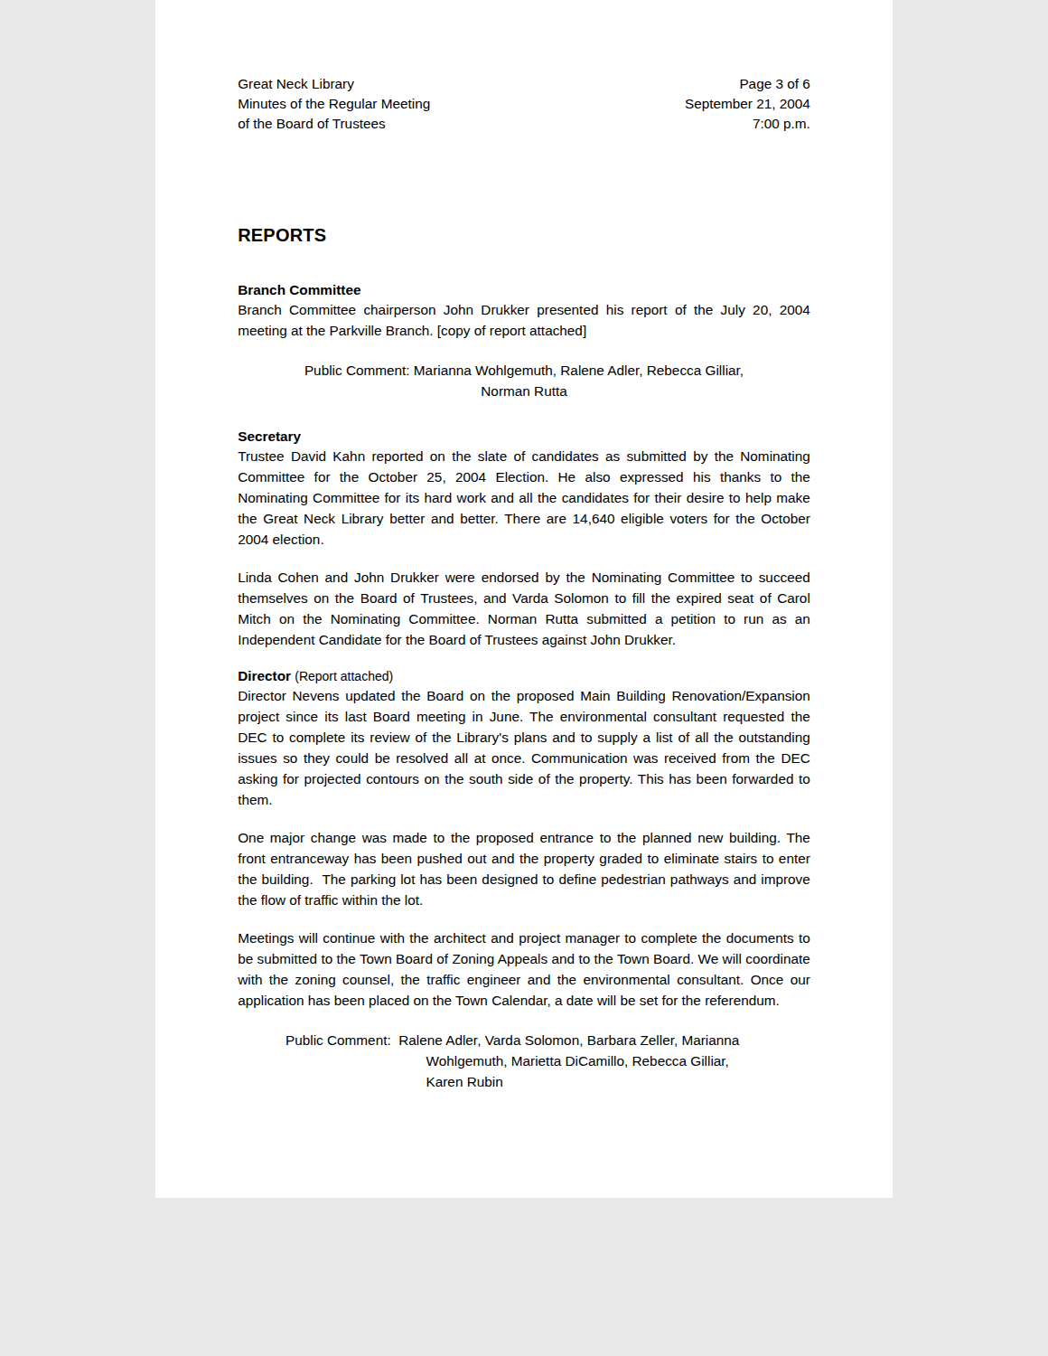Great Neck Library
Minutes of the Regular Meeting
of the Board of Trustees
Page 3 of 6
September 21, 2004
7:00 p.m.
REPORTS
Branch Committee
Branch Committee chairperson John Drukker presented his report of the July 20, 2004 meeting at the Parkville Branch. [copy of report attached]
Public Comment: Marianna Wohlgemuth, Ralene Adler, Rebecca Gilliar,
Norman Rutta
Secretary
Trustee David Kahn reported on the slate of candidates as submitted by the Nominating Committee for the October 25, 2004 Election. He also expressed his thanks to the Nominating Committee for its hard work and all the candidates for their desire to help make the Great Neck Library better and better. There are 14,640 eligible voters for the October 2004 election.
Linda Cohen and John Drukker were endorsed by the Nominating Committee to succeed themselves on the Board of Trustees, and Varda Solomon to fill the expired seat of Carol Mitch on the Nominating Committee. Norman Rutta submitted a petition to run as an Independent Candidate for the Board of Trustees against John Drukker.
Director (Report attached)
Director Nevens updated the Board on the proposed Main Building Renovation/Expansion project since its last Board meeting in June. The environmental consultant requested the DEC to complete its review of the Library's plans and to supply a list of all the outstanding issues so they could be resolved all at once. Communication was received from the DEC asking for projected contours on the south side of the property. This has been forwarded to them.
One major change was made to the proposed entrance to the planned new building. The front entranceway has been pushed out and the property graded to eliminate stairs to enter the building. The parking lot has been designed to define pedestrian pathways and improve the flow of traffic within the lot.
Meetings will continue with the architect and project manager to complete the documents to be submitted to the Town Board of Zoning Appeals and to the Town Board. We will coordinate with the zoning counsel, the traffic engineer and the environmental consultant. Once our application has been placed on the Town Calendar, a date will be set for the referendum.
Public Comment: Ralene Adler, Varda Solomon, Barbara Zeller, Marianna Wohlgemuth, Marietta DiCamillo, Rebecca Gilliar, Karen Rubin